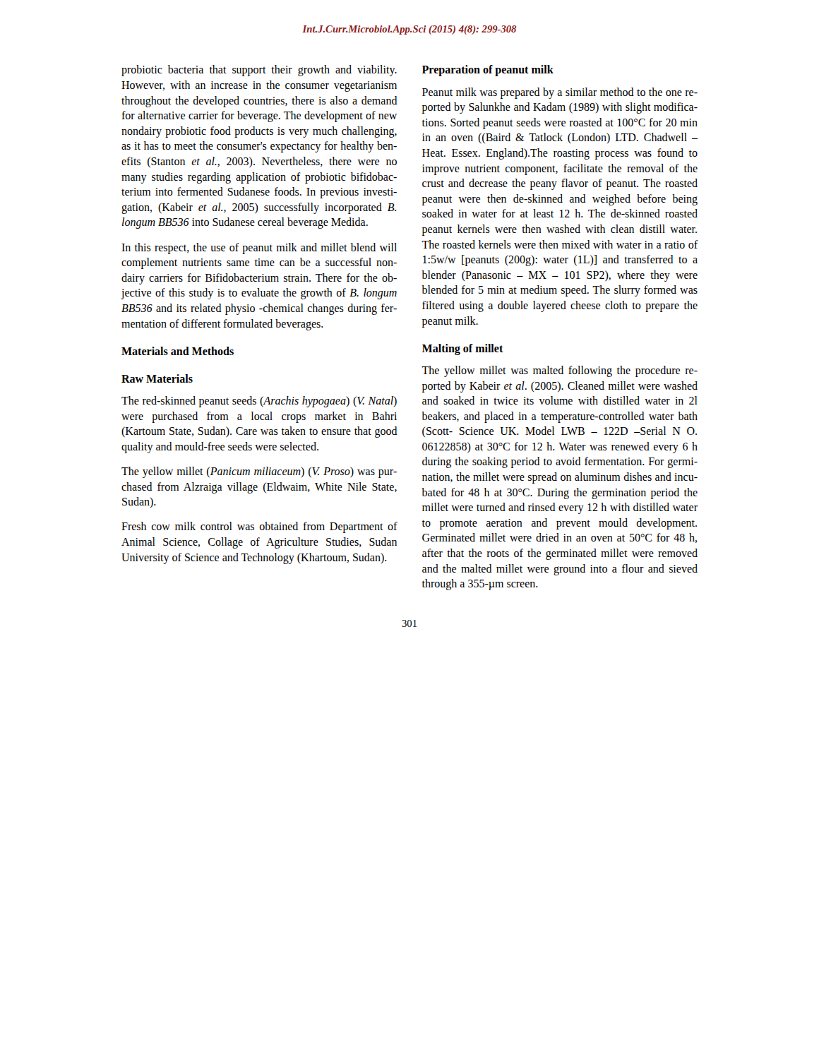Int.J.Curr.Microbiol.App.Sci (2015) 4(8): 299-308
probiotic bacteria that support their growth and viability. However, with an increase in the consumer vegetarianism throughout the developed countries, there is also a demand for alternative carrier for beverage. The development of new nondairy probiotic food products is very much challenging, as it has to meet the consumer's expectancy for healthy benefits (Stanton et al., 2003). Nevertheless, there were no many studies regarding application of probiotic bifidobacterium into fermented Sudanese foods. In previous investigation, (Kabeir et al., 2005) successfully incorporated B. longum BB536 into Sudanese cereal beverage Medida.
In this respect, the use of peanut milk and millet blend will complement nutrients same time can be a successful non-dairy carriers for Bifidobacterium strain. There for the objective of this study is to evaluate the growth of B. longum BB536 and its related physio -chemical changes during fermentation of different formulated beverages.
Materials and Methods
Raw Materials
The red-skinned peanut seeds (Arachis hypogaea) (V. Natal) were purchased from a local crops market in Bahri (Kartoum State, Sudan). Care was taken to ensure that good quality and mould-free seeds were selected.
The yellow millet (Panicum miliaceum) (V. Proso) was purchased from Alzraiga village (Eldwaim, White Nile State, Sudan).
Fresh cow milk control was obtained from Department of Animal Science, Collage of Agriculture Studies, Sudan University of Science and Technology (Khartoum, Sudan).
Preparation of peanut milk
Peanut milk was prepared by a similar method to the one reported by Salunkhe and Kadam (1989) with slight modifications. Sorted peanut seeds were roasted at 100°C for 20 min in an oven ((Baird & Tatlock (London) LTD. Chadwell – Heat. Essex. England).The roasting process was found to improve nutrient component, facilitate the removal of the crust and decrease the peany flavor of peanut. The roasted peanut were then de-skinned and weighed before being soaked in water for at least 12 h. The de-skinned roasted peanut kernels were then washed with clean distill water. The roasted kernels were then mixed with water in a ratio of 1:5w/w [peanuts (200g): water (1L)] and transferred to a blender (Panasonic – MX – 101 SP2), where they were blended for 5 min at medium speed. The slurry formed was filtered using a double layered cheese cloth to prepare the peanut milk.
Malting of millet
The yellow millet was malted following the procedure reported by Kabeir et al. (2005). Cleaned millet were washed and soaked in twice its volume with distilled water in 2l beakers, and placed in a temperature-controlled water bath (Scott- Science UK. Model LWB – 122D –Serial N O. 06122858) at 30°C for 12 h. Water was renewed every 6 h during the soaking period to avoid fermentation. For germination, the millet were spread on aluminum dishes and incubated for 48 h at 30°C. During the germination period the millet were turned and rinsed every 12 h with distilled water to promote aeration and prevent mould development. Germinated millet were dried in an oven at 50°C for 48 h, after that the roots of the germinated millet were removed and the malted millet were ground into a flour and sieved through a 355-µm screen.
301